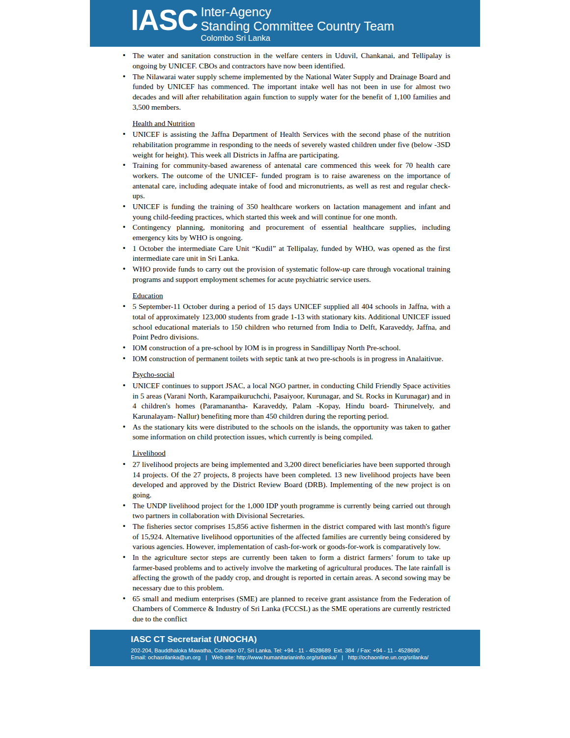IASC
Inter-Agency
Standing Committee Country Team
Colombo Sri Lanka
The water and sanitation construction in the welfare centers in Uduvil, Chankanai, and Tellipalay is ongoing by UNICEF. CBOs and contractors have now been identified.
The Nilawarai water supply scheme implemented by the National Water Supply and Drainage Board and funded by UNICEF has commenced. The important intake well has not been in use for almost two decades and will after rehabilitation again function to supply water for the benefit of 1,100 families and 3,500 members.
Health and Nutrition
UNICEF is assisting the Jaffna Department of Health Services with the second phase of the nutrition rehabilitation programme in responding to the needs of severely wasted children under five (below -3SD weight for height). This week all Districts in Jaffna are participating.
Training for community-based awareness of antenatal care commenced this week for 70 health care workers. The outcome of the UNICEF- funded program is to raise awareness on the importance of antenatal care, including adequate intake of food and micronutrients, as well as rest and regular check-ups.
UNICEF is funding the training of 350 healthcare workers on lactation management and infant and young child-feeding practices, which started this week and will continue for one month.
Contingency planning, monitoring and procurement of essential healthcare supplies, including emergency kits by WHO is ongoing.
1 October the intermediate Care Unit “Kudil” at Tellipalay, funded by WHO, was opened as the first intermediate care unit in Sri Lanka.
WHO provide funds to carry out the provision of systematic follow-up care through vocational training programs and support employment schemes for acute psychiatric service users.
Education
5 September-11 October during a period of 15 days UNICEF supplied all 404 schools in Jaffna, with a total of approximately 123,000 students from grade 1-13 with stationary kits. Additional UNICEF issued school educational materials to 150 children who returned from India to Delft, Karaveddy, Jaffna, and Point Pedro divisions.
IOM construction of a pre-school by IOM is in progress in Sandillipay North Pre-school.
IOM construction of permanent toilets with septic tank at two pre-schools is in progress in Analaitivue.
Psycho-social
UNICEF continues to support JSAC, a local NGO partner, in conducting Child Friendly Space activities in 5 areas (Varani North, Karampaikuruchchi, Pasaiyoor, Kurunagar, and St. Rocks in Kurunagar) and in 4 children's homes (Paramanantha- Karaveddy, Palam -Kopay, Hindu board- Thirunelvely, and Karunalayam- Nallur) benefiting more than 450 children during the reporting period.
As the stationary kits were distributed to the schools on the islands, the opportunity was taken to gather some information on child protection issues, which currently is being compiled.
Livelihood
27 livelihood projects are being implemented and 3,200 direct beneficiaries have been supported through 14 projects. Of the 27 projects, 8 projects have been completed. 13 new livelihood projects have been developed and approved by the District Review Board (DRB). Implementing of the new project is on going.
The UNDP livelihood project for the 1,000 IDP youth programme is currently being carried out through two partners in collaboration with Divisional Secretaries.
The fisheries sector comprises 15,856 active fishermen in the district compared with last month's figure of 15,924. Alternative livelihood opportunities of the affected families are currently being considered by various agencies. However, implementation of cash-for-work or goods-for-work is comparatively low.
In the agriculture sector steps are currently been taken to form a district farmers’ forum to take up farmer-based problems and to actively involve the marketing of agricultural produces. The late rainfall is affecting the growth of the paddy crop, and drought is reported in certain areas. A second sowing may be necessary due to this problem.
65 small and medium enterprises (SME) are planned to receive grant assistance from the Federation of Chambers of Commerce & Industry of Sri Lanka (FCCSL) as the SME operations are currently restricted due to the conflict
IASC CT Secretariat (UNOCHA)
202-204, Bauddhaloka Mawatha, Colombo 07, Sri Lanka. Tel: +94 - 11 - 4528689 Ext. 384 / Fax: +94 - 11 - 4528690
Email: ochasrilanka@un.org|Web site: http://www.humanitarianinfo.org/srilanka/|http://ochaonline.un.org/srilanka/